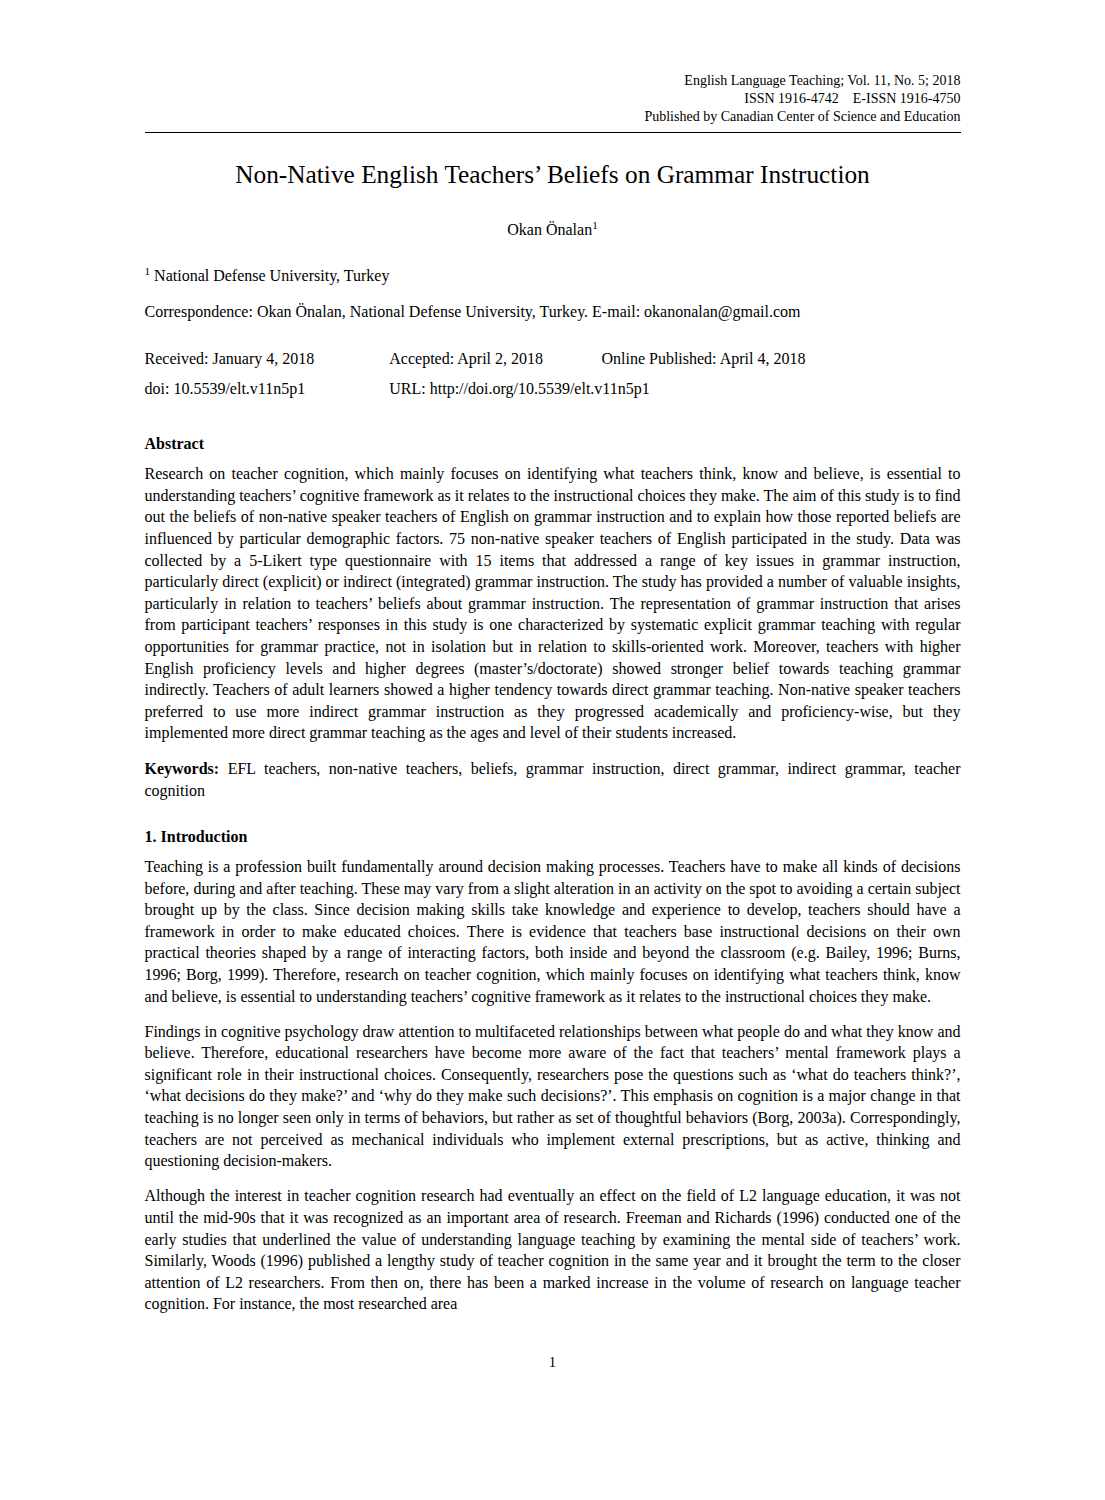English Language Teaching; Vol. 11, No. 5; 2018
ISSN 1916-4742 E-ISSN 1916-4750
Published by Canadian Center of Science and Education
Non-Native English Teachers’ Beliefs on Grammar Instruction
Okan Önalan1
1 National Defense University, Turkey
Correspondence: Okan Önalan, National Defense University, Turkey. E-mail: okanonalan@gmail.com
| Received: January 4, 2018 | Accepted: April 2, 2018 | Online Published: April 4, 2018 |
| doi: 10.5539/elt.v11n5p1 | URL: http://doi.org/10.5539/elt.v11n5p1 |
Abstract
Research on teacher cognition, which mainly focuses on identifying what teachers think, know and believe, is essential to understanding teachers’ cognitive framework as it relates to the instructional choices they make. The aim of this study is to find out the beliefs of non-native speaker teachers of English on grammar instruction and to explain how those reported beliefs are influenced by particular demographic factors. 75 non-native speaker teachers of English participated in the study. Data was collected by a 5-Likert type questionnaire with 15 items that addressed a range of key issues in grammar instruction, particularly direct (explicit) or indirect (integrated) grammar instruction. The study has provided a number of valuable insights, particularly in relation to teachers’ beliefs about grammar instruction. The representation of grammar instruction that arises from participant teachers’ responses in this study is one characterized by systematic explicit grammar teaching with regular opportunities for grammar practice, not in isolation but in relation to skills-oriented work. Moreover, teachers with higher English proficiency levels and higher degrees (master’s/doctorate) showed stronger belief towards teaching grammar indirectly. Teachers of adult learners showed a higher tendency towards direct grammar teaching. Non-native speaker teachers preferred to use more indirect grammar instruction as they progressed academically and proficiency-wise, but they implemented more direct grammar teaching as the ages and level of their students increased.
Keywords: EFL teachers, non-native teachers, beliefs, grammar instruction, direct grammar, indirect grammar, teacher cognition
1. Introduction
Teaching is a profession built fundamentally around decision making processes. Teachers have to make all kinds of decisions before, during and after teaching. These may vary from a slight alteration in an activity on the spot to avoiding a certain subject brought up by the class. Since decision making skills take knowledge and experience to develop, teachers should have a framework in order to make educated choices. There is evidence that teachers base instructional decisions on their own practical theories shaped by a range of interacting factors, both inside and beyond the classroom (e.g. Bailey, 1996; Burns, 1996; Borg, 1999). Therefore, research on teacher cognition, which mainly focuses on identifying what teachers think, know and believe, is essential to understanding teachers’ cognitive framework as it relates to the instructional choices they make.
Findings in cognitive psychology draw attention to multifaceted relationships between what people do and what they know and believe. Therefore, educational researchers have become more aware of the fact that teachers’ mental framework plays a significant role in their instructional choices. Consequently, researchers pose the questions such as ‘what do teachers think?’, ‘what decisions do they make?’ and ‘why do they make such decisions?’. This emphasis on cognition is a major change in that teaching is no longer seen only in terms of behaviors, but rather as set of thoughtful behaviors (Borg, 2003a). Correspondingly, teachers are not perceived as mechanical individuals who implement external prescriptions, but as active, thinking and questioning decision-makers.
Although the interest in teacher cognition research had eventually an effect on the field of L2 language education, it was not until the mid-90s that it was recognized as an important area of research. Freeman and Richards (1996) conducted one of the early studies that underlined the value of understanding language teaching by examining the mental side of teachers’ work. Similarly, Woods (1996) published a lengthy study of teacher cognition in the same year and it brought the term to the closer attention of L2 researchers. From then on, there has been a marked increase in the volume of research on language teacher cognition. For instance, the most researched area
1